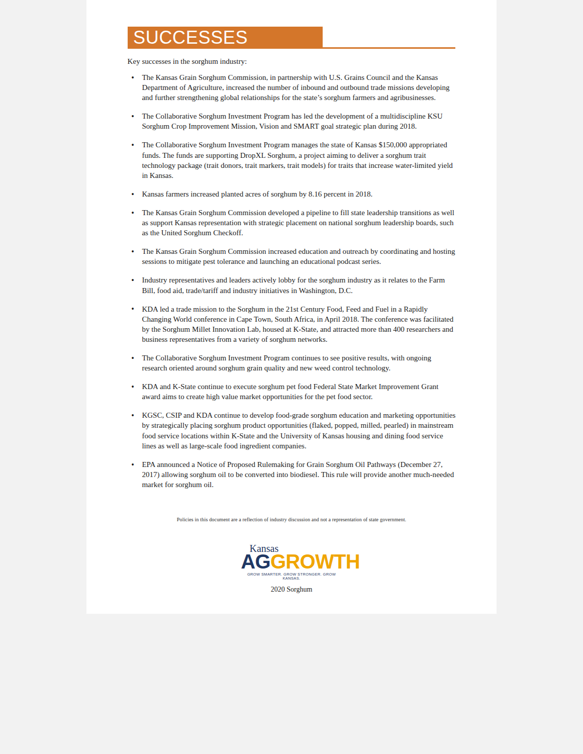SUCCESSES
Key successes in the sorghum industry:
The Kansas Grain Sorghum Commission, in partnership with U.S. Grains Council and the Kansas Department of Agriculture, increased the number of inbound and outbound trade missions developing and further strengthening global relationships for the state’s sorghum farmers and agribusinesses.
The Collaborative Sorghum Investment Program has led the development of a multidiscipline KSU Sorghum Crop Improvement Mission, Vision and SMART goal strategic plan during 2018.
The Collaborative Sorghum Investment Program manages the state of Kansas $150,000 appropriated funds. The funds are supporting DropXL Sorghum, a project aiming to deliver a sorghum trait technology package (trait donors, trait markers, trait models) for traits that increase water-limited yield in Kansas.
Kansas farmers increased planted acres of sorghum by 8.16 percent in 2018.
The Kansas Grain Sorghum Commission developed a pipeline to fill state leadership transitions as well as support Kansas representation with strategic placement on national sorghum leadership boards, such as the United Sorghum Checkoff.
The Kansas Grain Sorghum Commission increased education and outreach by coordinating and hosting sessions to mitigate pest tolerance and launching an educational podcast series.
Industry representatives and leaders actively lobby for the sorghum industry as it relates to the Farm Bill, food aid, trade/tariff and industry initiatives in Washington, D.C.
KDA led a trade mission to the Sorghum in the 21st Century Food, Feed and Fuel in a Rapidly Changing World conference in Cape Town, South Africa, in April 2018. The conference was facilitated by the Sorghum Millet Innovation Lab, housed at K-State, and attracted more than 400 researchers and business representatives from a variety of sorghum networks.
The Collaborative Sorghum Investment Program continues to see positive results, with ongoing research oriented around sorghum grain quality and new weed control technology.
KDA and K-State continue to execute sorghum pet food Federal State Market Improvement Grant award aims to create high value market opportunities for the pet food sector.
KGSC, CSIP and KDA continue to develop food-grade sorghum education and marketing opportunities by strategically placing sorghum product opportunities (flaked, popped, milled, pearled) in mainstream food service locations within K-State and the University of Kansas housing and dining food service lines as well as large-scale food ingredient companies.
EPA announced a Notice of Proposed Rulemaking for Grain Sorghum Oil Pathways (December 27, 2017) allowing sorghum oil to be converted into biodiesel. This rule will provide another much-needed market for sorghum oil.
Policies in this document are a reflection of industry discussion and not a representation of state government.
Kansas
AGGROWTH
GROW SMARTER. GROW STRONGER. GROW KANSAS.
2020 Sorghum